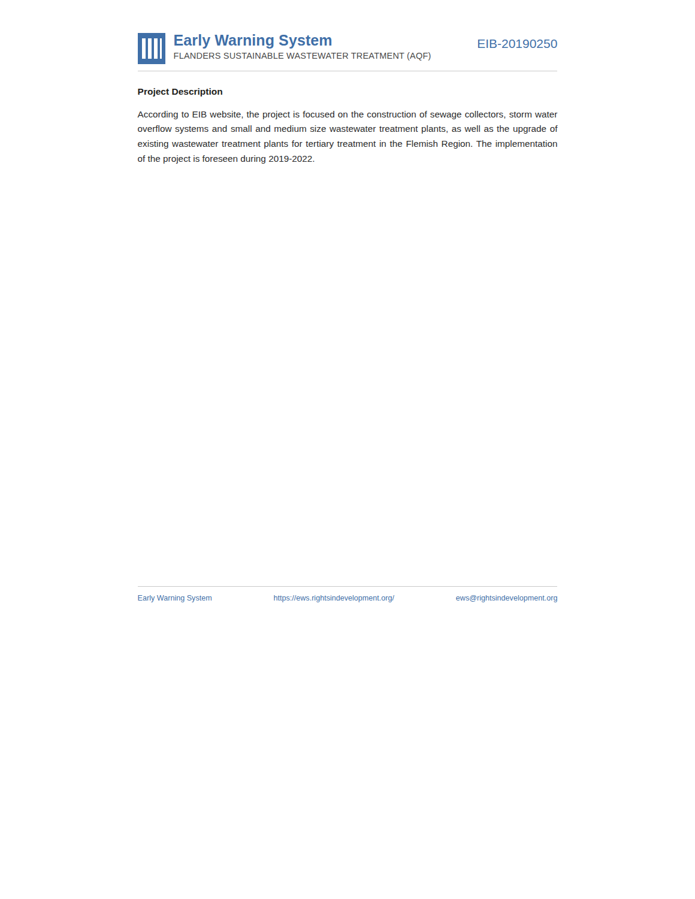Early Warning System
FLANDERS SUSTAINABLE WASTEWATER TREATMENT (AQF)
EIB-20190250
Project Description
According to EIB website, the project is focused on the construction of sewage collectors, storm water overflow systems and small and medium size wastewater treatment plants, as well as the upgrade of existing wastewater treatment plants for tertiary treatment in the Flemish Region. The implementation of the project is foreseen during 2019-2022.
Early Warning System
https://ews.rightsindevelopment.org/
ews@rightsindevelopment.org